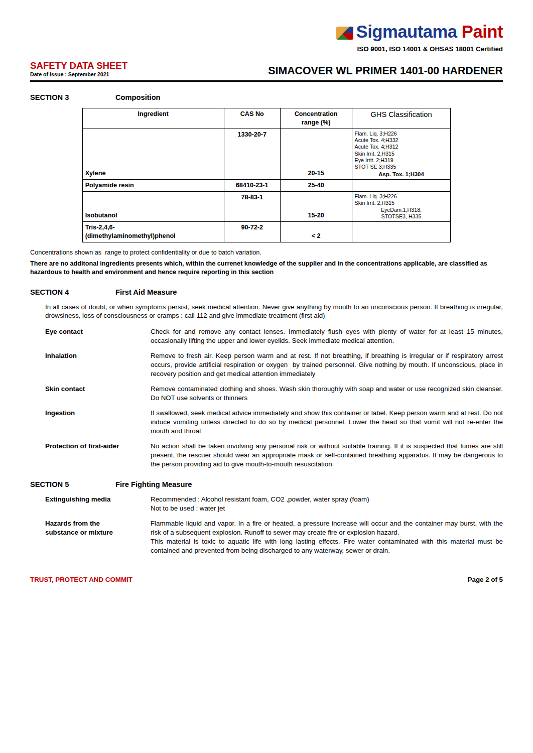Sigmautama Paint
ISO 9001, ISO 14001 & OHSAS 18001 Certified
SAFETY DATA SHEET
Date of issue : September 2021
SIMACOVER WL PRIMER 1401-00 HARDENER
SECTION 3 Composition
| Ingredient | CAS No | Concentration range (%) | GHS Classification |
| --- | --- | --- | --- |
| Xylene | 1330-20-7 | 20-15 | Flam. Liq. 3;H226 Acute Tox. 4;H332 Acute Tox. 4;H312 Skin Irrit. 2;H315 Eye Irrit. 2;H319 STOT SE 3;H335 Asp. Tox. 1;H304 |
| Polyamide resin | 68410-23-1 | 25-40 | |
| Isobutanol | 78-83-1 | 15-20 | Flam. Liq. 3;H226 Skin Irrit. 2;H315 EyeDam.1,H318, STOTSE3, H335 |
| Tris-2,4,6- (dimethylaminomethyl)phenol | 90-72-2 | < 2 | |
Concentrations shown as range to protect confidentiality or due to batch variation.
There are no additonal ingredients presents which, within the currenet knowledge of the supplier and in the concentrations applicable, are classified as hazardous to health and environment and hence require reporting in this section
SECTION 4 First Aid Measure
In all cases of doubt, or when symptoms persist, seek medical attention. Never give anything by mouth to an unconscious person. If breathing is irregular, drowsiness, loss of consciousness or cramps : call 112 and give immediate treatment (first aid)
Eye contact
Check for and remove any contact lenses. Immediately flush eyes with plenty of water for at least 15 minutes, occasionally lifting the upper and lower eyelids. Seek immediate medical attention.
Inhalation
Remove to fresh air. Keep person warm and at rest. If not breathing, if breathing is irregular or if respiratory arrest occurs, provide artificial respiration or oxygen by trained personnel. Give nothing by mouth. If unconscious, place in recovery position and get medical attention immediately
Skin contact
Remove contaminated clothing and shoes. Wash skin thoroughly with soap and water or use recognized skin cleanser. Do NOT use solvents or thinners
Ingestion
If swallowed, seek medical advice immediately and show this container or label. Keep person warm and at rest. Do not induce vomiting unless directed to do so by medical personnel. Lower the head so that vomit will not re-enter the mouth and throat
Protection of first-aider
No action shall be taken involving any personal risk or without suitable training. If it is suspected that fumes are still present, the rescuer should wear an appropriate mask or self-contained breathing apparatus. It may be dangerous to the person providing aid to give mouth-to-mouth resuscitation.
SECTION 5 Fire Fighting Measure
Extinguishing media
Recommended : Alcohol resistant foam, CO2 ,powder, water spray (foam)
Not to be used : water jet
Hazards from the
substance or mixture
Flammable liquid and vapor. In a fire or heated, a pressure increase will occur and the container may burst, with the risk of a subsequent explosion. Runoff to sewer may create fire or explosion hazard.
This material is toxic to aquatic life with long lasting effects. Fire water contaminated with this material must be contained and prevented from being discharged to any waterway, sewer or drain.
TRUST, PROTECT AND COMMIT
Page 2 of 5